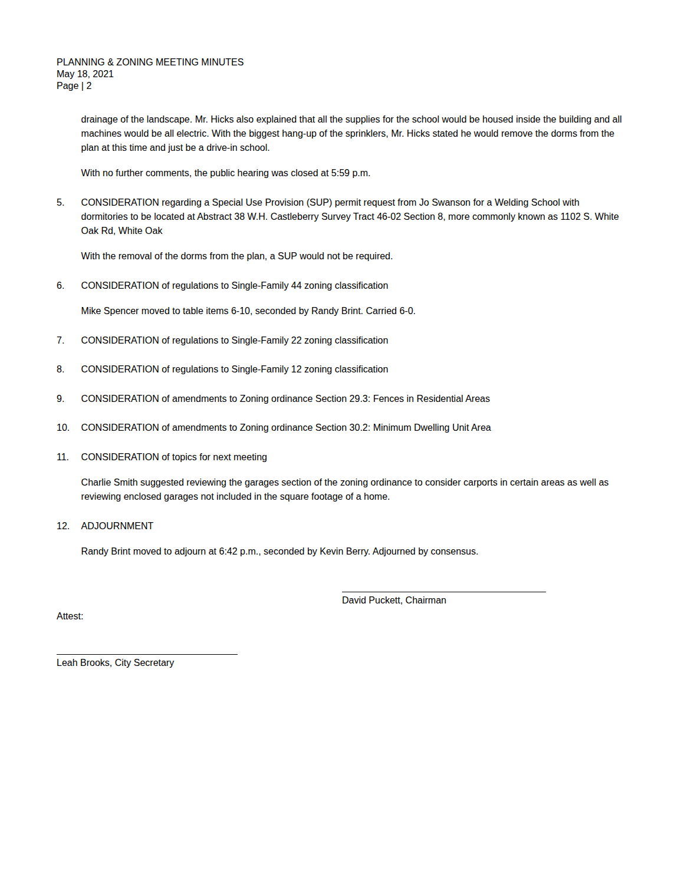PLANNING & ZONING MEETING MINUTES
May 18, 2021
Page | 2
drainage of the landscape. Mr. Hicks also explained that all the supplies for the school would be housed inside the building and all machines would be all electric. With the biggest hang-up of the sprinklers, Mr. Hicks stated he would remove the dorms from the plan at this time and just be a drive-in school.
With no further comments, the public hearing was closed at 5:59 p.m.
5. CONSIDERATION regarding a Special Use Provision (SUP) permit request from Jo Swanson for a Welding School with dormitories to be located at Abstract 38 W.H. Castleberry Survey Tract 46-02 Section 8, more commonly known as 1102 S. White Oak Rd, White Oak
With the removal of the dorms from the plan, a SUP would not be required.
6. CONSIDERATION of regulations to Single-Family 44 zoning classification
Mike Spencer moved to table items 6-10, seconded by Randy Brint. Carried 6-0.
7. CONSIDERATION of regulations to Single-Family 22 zoning classification
8. CONSIDERATION of regulations to Single-Family 12 zoning classification
9. CONSIDERATION of amendments to Zoning ordinance Section 29.3: Fences in Residential Areas
10. CONSIDERATION of amendments to Zoning ordinance Section 30.2: Minimum Dwelling Unit Area
11. CONSIDERATION of topics for next meeting
Charlie Smith suggested reviewing the garages section of the zoning ordinance to consider carports in certain areas as well as reviewing enclosed garages not included in the square footage of a home.
12. ADJOURNMENT
Randy Brint moved to adjourn at 6:42 p.m., seconded by Kevin Berry. Adjourned by consensus.
David Puckett, Chairman
Attest:
Leah Brooks, City Secretary